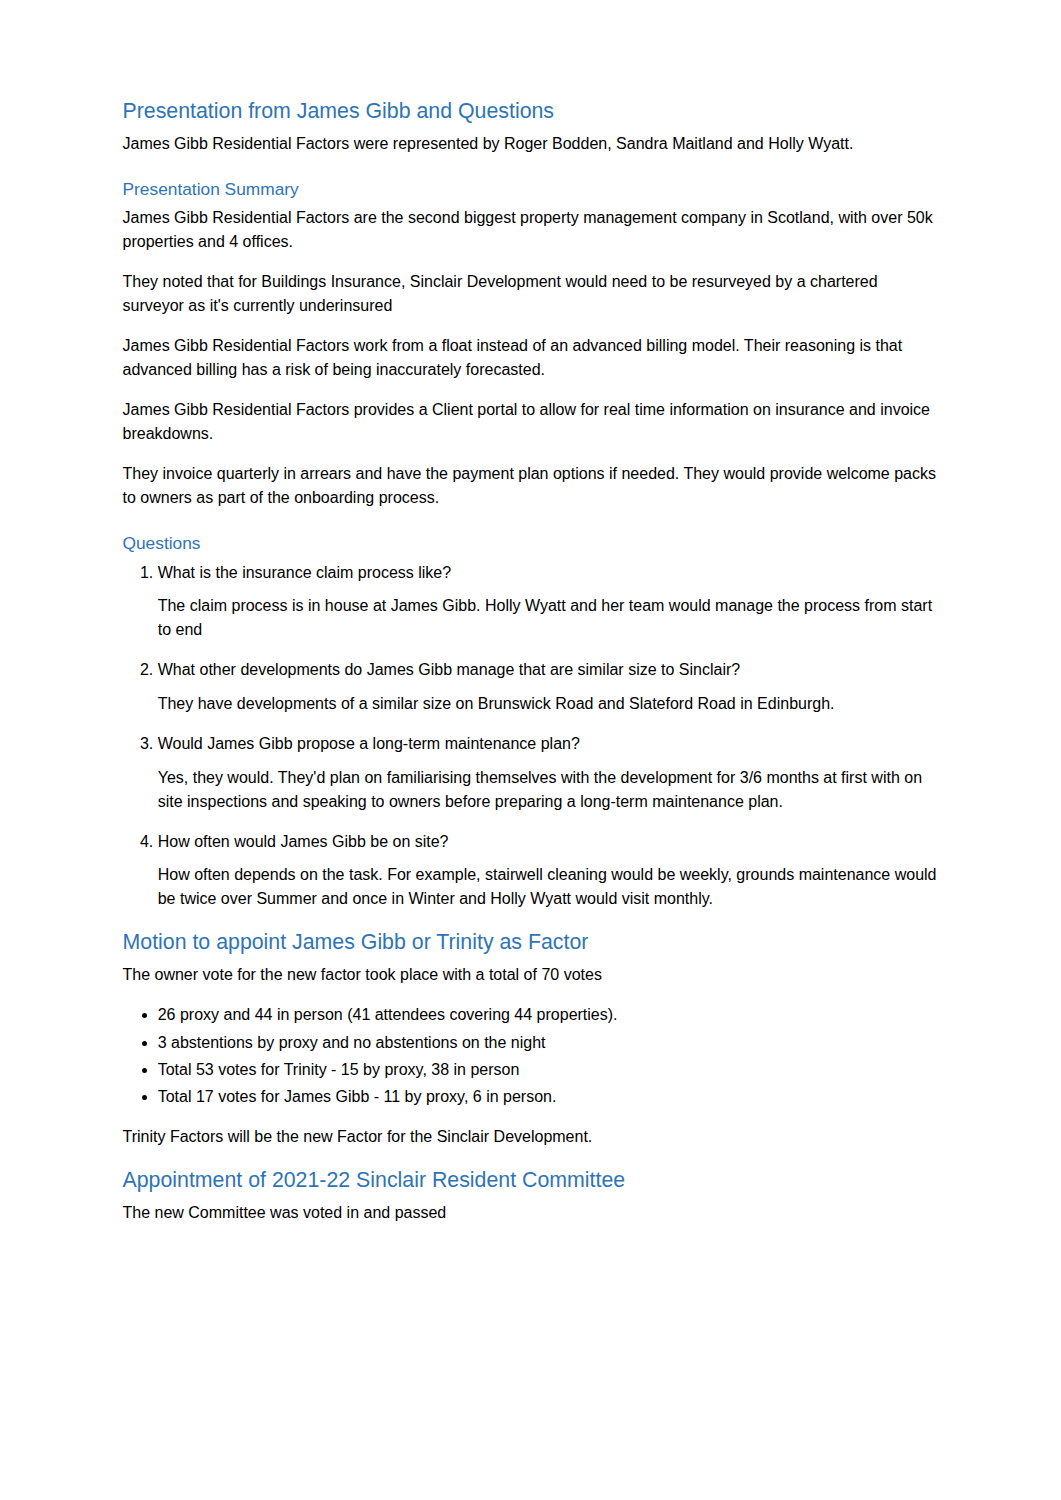Presentation from James Gibb and Questions
James Gibb Residential Factors were represented by Roger Bodden, Sandra Maitland and Holly Wyatt.
Presentation Summary
James Gibb Residential Factors are the second biggest property management company in Scotland, with over 50k properties and 4 offices.
They noted that for Buildings Insurance, Sinclair Development would need to be resurveyed by a chartered surveyor as it's currently underinsured
James Gibb Residential Factors work from a float instead of an advanced billing model. Their reasoning is that advanced billing has a risk of being inaccurately forecasted.
James Gibb Residential Factors provides a Client portal to allow for real time information on insurance and invoice breakdowns.
They invoice quarterly in arrears and have the payment plan options if needed. They would provide welcome packs to owners as part of the onboarding process.
Questions
What is the insurance claim process like?
The claim process is in house at James Gibb. Holly Wyatt and her team would manage the process from start to end
What other developments do James Gibb manage that are similar size to Sinclair?
They have developments of a similar size on Brunswick Road and Slateford Road in Edinburgh.
Would James Gibb propose a long-term maintenance plan?
Yes, they would. They'd plan on familiarising themselves with the development for 3/6 months at first with on site inspections and speaking to owners before preparing a long-term maintenance plan.
How often would James Gibb be on site?
How often depends on the task. For example, stairwell cleaning would be weekly, grounds maintenance would be twice over Summer and once in Winter and Holly Wyatt would visit monthly.
Motion to appoint James Gibb or Trinity as Factor
The owner vote for the new factor took place with a total of 70 votes
26 proxy and 44 in person (41 attendees covering 44 properties).
3 abstentions by proxy and no abstentions on the night
Total 53 votes for Trinity - 15 by proxy, 38 in person
Total 17 votes for James Gibb - 11 by proxy, 6 in person.
Trinity Factors will be the new Factor for the Sinclair Development.
Appointment of 2021-22 Sinclair Resident Committee
The new Committee was voted in and passed